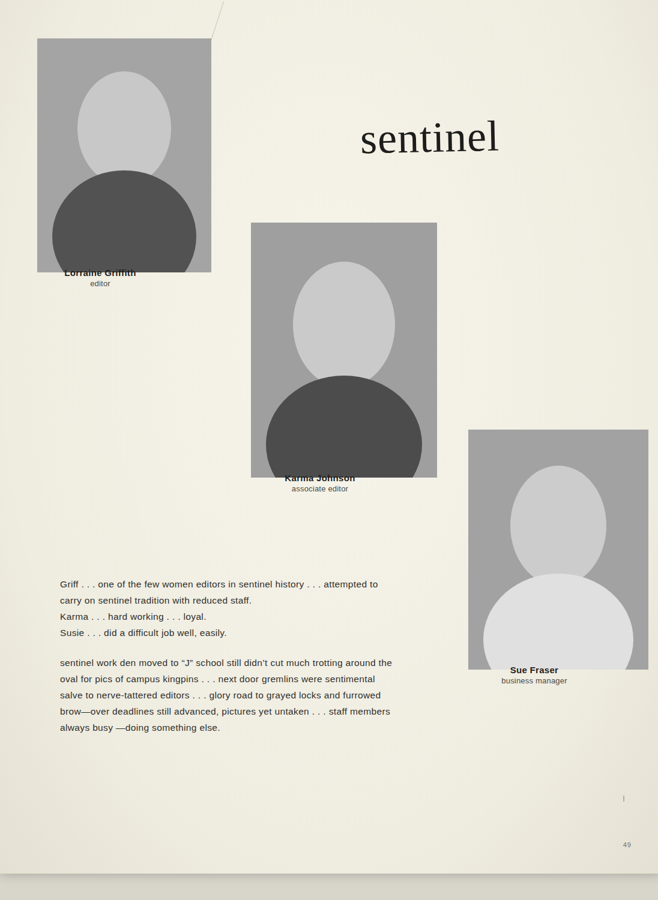sentinel
Lorraine Griffith
editor
Karma Johnson
associate editor
Sue Fraser
business manager
Griff . . . one of the few women editors in sentinel history . . . attempted to carry on sentinel tradition with reduced staff.
Karma . . . hard working . . . loyal.
Susie . . . did a difficult job well, easily.
sentinel work den moved to “J” school still didn’t cut much trotting around the oval for pics of campus kingpins . . . next door gremlins were sentimental salve to nerve-tattered editors . . . glory road to grayed locks and furrowed brow—over deadlines still advanced, pictures yet untaken . . . staff members always busy —doing something else.
49